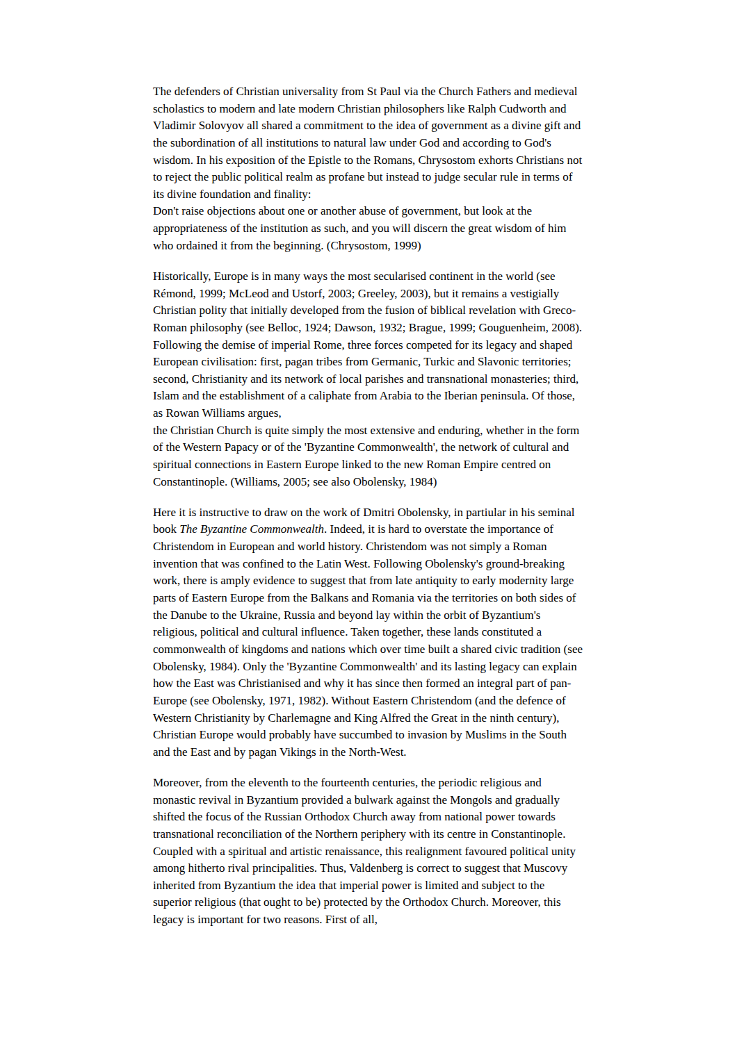The defenders of Christian universality from St Paul via the Church Fathers and medieval scholastics to modern and late modern Christian philosophers like Ralph Cudworth and Vladimir Solovyov all shared a commitment to the idea of government as a divine gift and the subordination of all institutions to natural law under God and according to God's wisdom. In his exposition of the Epistle to the Romans, Chrysostom exhorts Christians not to reject the public political realm as profane but instead to judge secular rule in terms of its divine foundation and finality:
Don't raise objections about one or another abuse of government, but look at the appropriateness of the institution as such, and you will discern the great wisdom of him who ordained it from the beginning. (Chrysostom, 1999)
Historically, Europe is in many ways the most secularised continent in the world (see Rémond, 1999; McLeod and Ustorf, 2003; Greeley, 2003), but it remains a vestigially Christian polity that initially developed from the fusion of biblical revelation with Greco-Roman philosophy (see Belloc, 1924; Dawson, 1932; Brague, 1999; Gouguenheim, 2008). Following the demise of imperial Rome, three forces competed for its legacy and shaped European civilisation: first, pagan tribes from Germanic, Turkic and Slavonic territories; second, Christianity and its network of local parishes and transnational monasteries; third, Islam and the establishment of a caliphate from Arabia to the Iberian peninsula. Of those, as Rowan Williams argues,
the Christian Church is quite simply the most extensive and enduring, whether in the form of the Western Papacy or of the 'Byzantine Commonwealth', the network of cultural and spiritual connections in Eastern Europe linked to the new Roman Empire centred on Constantinople. (Williams, 2005; see also Obolensky, 1984)
Here it is instructive to draw on the work of Dmitri Obolensky, in partiular in his seminal book The Byzantine Commonwealth. Indeed, it is hard to overstate the importance of Christendom in European and world history. Christendom was not simply a Roman invention that was confined to the Latin West. Following Obolensky's ground-breaking work, there is amply evidence to suggest that from late antiquity to early modernity large parts of Eastern Europe from the Balkans and Romania via the territories on both sides of the Danube to the Ukraine, Russia and beyond lay within the orbit of Byzantium's religious, political and cultural influence. Taken together, these lands constituted a commonwealth of kingdoms and nations which over time built a shared civic tradition (see Obolensky, 1984). Only the 'Byzantine Commonwealth' and its lasting legacy can explain how the East was Christianised and why it has since then formed an integral part of pan-Europe (see Obolensky, 1971, 1982). Without Eastern Christendom (and the defence of Western Christianity by Charlemagne and King Alfred the Great in the ninth century), Christian Europe would probably have succumbed to invasion by Muslims in the South and the East and by pagan Vikings in the North-West.
Moreover, from the eleventh to the fourteenth centuries, the periodic religious and monastic revival in Byzantium provided a bulwark against the Mongols and gradually shifted the focus of the Russian Orthodox Church away from national power towards transnational reconciliation of the Northern periphery with its centre in Constantinople. Coupled with a spiritual and artistic renaissance, this realignment favoured political unity among hitherto rival principalities. Thus, Valdenberg is correct to suggest that Muscovy inherited from Byzantium the idea that imperial power is limited and subject to the superior religious (that ought to be) protected by the Orthodox Church. Moreover, this legacy is important for two reasons. First of all,